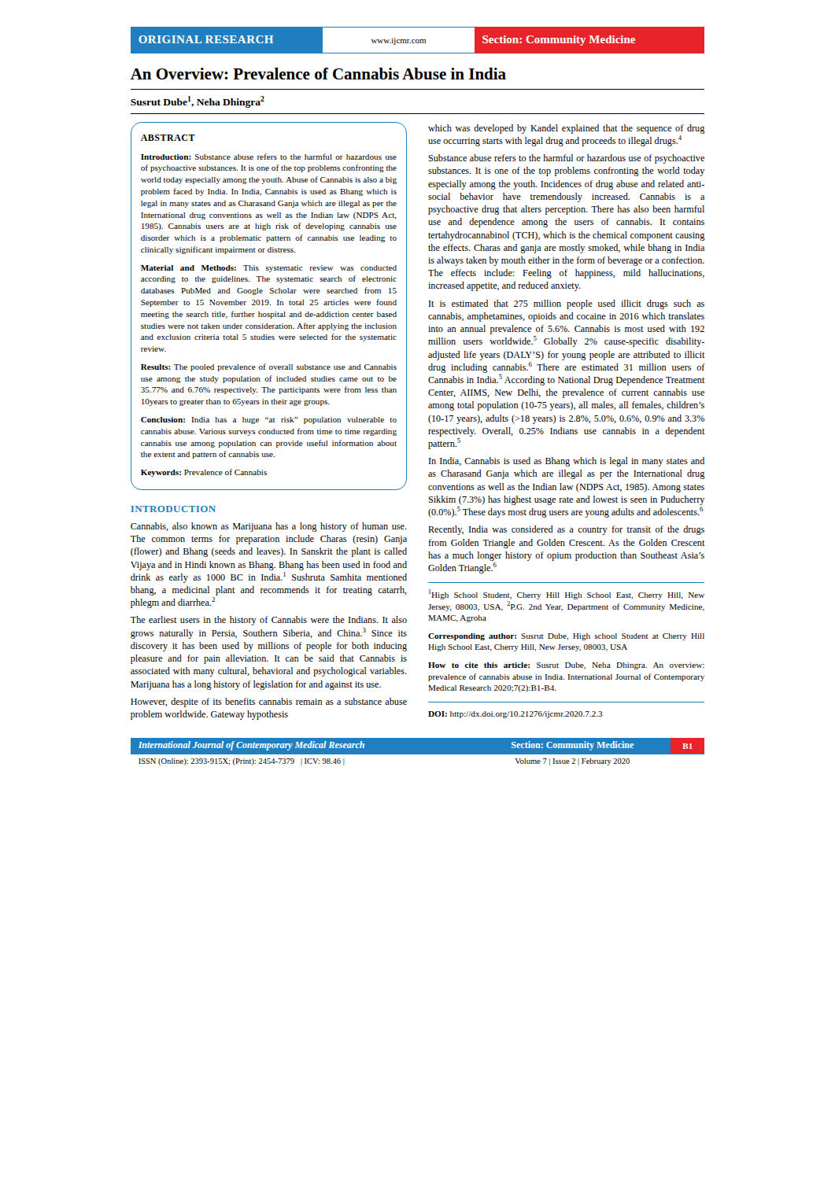ORIGINAL RESEARCH
www.ijcmr.com
Section: Community Medicine
An Overview: Prevalence of Cannabis Abuse in India
Susrut Dube1, Neha Dhingra2
ABSTRACT
Introduction: Substance abuse refers to the harmful or hazardous use of psychoactive substances. It is one of the top problems confronting the world today especially among the youth. Abuse of Cannabis is also a big problem faced by India. In India, Cannabis is used as Bhang which is legal in many states and as Charasand Ganja which are illegal as per the International drug conventions as well as the Indian law (NDPS Act, 1985). Cannabis users are at high risk of developing cannabis use disorder which is a problematic pattern of cannabis use leading to clinically significant impairment or distress.
Material and Methods: This systematic review was conducted according to the guidelines. The systematic search of electronic databases PubMed and Google Scholar were searched from 15 September to 15 November 2019. In total 25 articles were found meeting the search title, further hospital and de-addiction center based studies were not taken under consideration. After applying the inclusion and exclusion criteria total 5 studies were selected for the systematic review.
Results: The pooled prevalence of overall substance use and Cannabis use among the study population of included studies came out to be 35.77% and 6.76% respectively. The participants were from less than 10years to greater than to 65years in their age groups.
Conclusion: India has a huge “at risk” population vulnerable to cannabis abuse. Various surveys conducted from time to time regarding cannabis use among population can provide useful information about the extent and pattern of cannabis use.
Keywords: Prevalence of Cannabis
INTRODUCTION
Cannabis, also known as Marijuana has a long history of human use. The common terms for preparation include Charas (resin) Ganja (flower) and Bhang (seeds and leaves). In Sanskrit the plant is called Vijaya and in Hindi known as Bhang. Bhang has been used in food and drink as early as 1000 BC in India.1 Sushruta Samhita mentioned bhang, a medicinal plant and recommends it for treating catarrh, phlegm and diarrhea.2
The earliest users in the history of Cannabis were the Indians. It also grows naturally in Persia, Southern Siberia, and China.3 Since its discovery it has been used by millions of people for both inducing pleasure and for pain alleviation. It can be said that Cannabis is associated with many cultural, behavioral and psychological variables. Marijuana has a long history of legislation for and against its use.
However, despite of its benefits cannabis remain as a substance abuse problem worldwide. Gateway hypothesis
which was developed by Kandel explained that the sequence of drug use occurring starts with legal drug and proceeds to illegal drugs.4
Substance abuse refers to the harmful or hazardous use of psychoactive substances. It is one of the top problems confronting the world today especially among the youth. Incidences of drug abuse and related anti-social behavior have tremendously increased. Cannabis is a psychoactive drug that alters perception. There has also been harmful use and dependence among the users of cannabis. It contains tertahydrocannabinol (TCH), which is the chemical component causing the effects. Charas and ganja are mostly smoked, while bhang in India is always taken by mouth either in the form of beverage or a confection. The effects include: Feeling of happiness, mild hallucinations, increased appetite, and reduced anxiety.
It is estimated that 275 million people used illicit drugs such as cannabis, amphetamines, opioids and cocaine in 2016 which translates into an annual prevalence of 5.6%. Cannabis is most used with 192 million users worldwide.5 Globally 2% cause-specific disability-adjusted life years (DALY’S) for young people are attributed to illicit drug including cannabis.6 There are estimated 31 million users of Cannabis in India.5 According to National Drug Dependence Treatment Center, AIIMS, New Delhi, the prevalence of current cannabis use among total population (10-75 years), all males, all females, children’s (10-17 years), adults (>18 years) is 2.8%, 5.0%, 0.6%, 0.9% and 3.3% respectively. Overall, 0.25% Indians use cannabis in a dependent pattern.5
In India, Cannabis is used as Bhang which is legal in many states and as Charasand Ganja which are illegal as per the International drug conventions as well as the Indian law (NDPS Act, 1985). Among states Sikkim (7.3%) has highest usage rate and lowest is seen in Puducherry (0.0%).5 These days most drug users are young adults and adolescents.6
Recently, India was considered as a country for transit of the drugs from Golden Triangle and Golden Crescent. As the Golden Crescent has a much longer history of opium production than Southeast Asia’s Golden Triangle.6
1High School Student, Cherry Hill High School East, Cherry Hill, New Jersey, 08003, USA, 2P.G. 2nd Year, Department of Community Medicine, MAMC, Agroha
Corresponding author: Susrut Dube, High school Student at Cherry Hill High School East, Cherry Hill, New Jersey, 08003, USA
How to cite this article: Susrut Dube, Neha Dhingra. An overview: prevalence of cannabis abuse in India. International Journal of Contemporary Medical Research 2020;7(2):B1-B4.
DOI: http://dx.doi.org/10.21276/ijcmr.2020.7.2.3
International Journal of Contemporary Medical Research
Section: Community Medicine
B1
ISSN (Online): 2393-915X; (Print): 2454-7379 | ICV: 98.46 |
Volume 7 | Issue 2 | February 2020